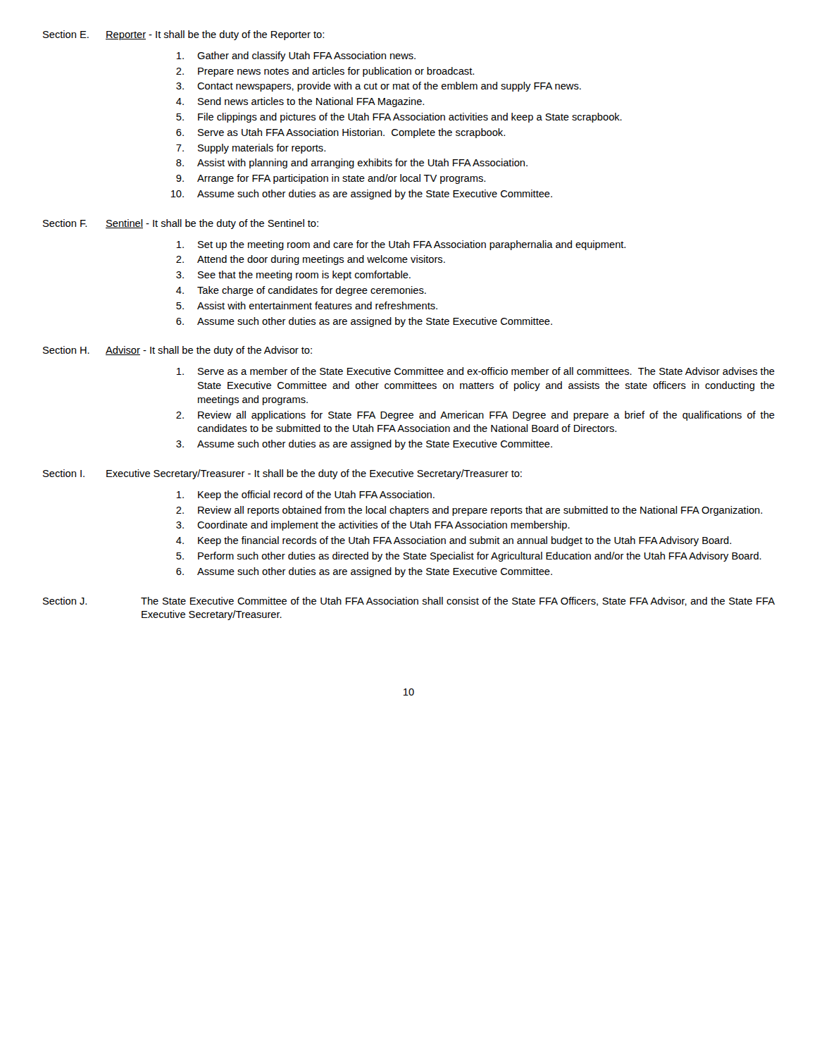Section E.
Reporter - It shall be the duty of the Reporter to:
1. Gather and classify Utah FFA Association news.
2. Prepare news notes and articles for publication or broadcast.
3. Contact newspapers, provide with a cut or mat of the emblem and supply FFA news.
4. Send news articles to the National FFA Magazine.
5. File clippings and pictures of the Utah FFA Association activities and keep a State scrapbook.
6. Serve as Utah FFA Association Historian. Complete the scrapbook.
7. Supply materials for reports.
8. Assist with planning and arranging exhibits for the Utah FFA Association.
9. Arrange for FFA participation in state and/or local TV programs.
10. Assume such other duties as are assigned by the State Executive Committee.
Section F.
Sentinel - It shall be the duty of the Sentinel to:
1. Set up the meeting room and care for the Utah FFA Association paraphernalia and equipment.
2. Attend the door during meetings and welcome visitors.
3. See that the meeting room is kept comfortable.
4. Take charge of candidates for degree ceremonies.
5. Assist with entertainment features and refreshments.
6. Assume such other duties as are assigned by the State Executive Committee.
Section H.
Advisor - It shall be the duty of the Advisor to:
1. Serve as a member of the State Executive Committee and ex-officio member of all committees. The State Advisor advises the State Executive Committee and other committees on matters of policy and assists the state officers in conducting the meetings and programs.
2. Review all applications for State FFA Degree and American FFA Degree and prepare a brief of the qualifications of the candidates to be submitted to the Utah FFA Association and the National Board of Directors.
3. Assume such other duties as are assigned by the State Executive Committee.
Section I.
Executive Secretary/Treasurer - It shall be the duty of the Executive Secretary/Treasurer to:
1. Keep the official record of the Utah FFA Association.
2. Review all reports obtained from the local chapters and prepare reports that are submitted to the National FFA Organization.
3. Coordinate and implement the activities of the Utah FFA Association membership.
4. Keep the financial records of the Utah FFA Association and submit an annual budget to the Utah FFA Advisory Board.
5. Perform such other duties as directed by the State Specialist for Agricultural Education and/or the Utah FFA Advisory Board.
6. Assume such other duties as are assigned by the State Executive Committee.
Section J.
The State Executive Committee of the Utah FFA Association shall consist of the State FFA Officers, State FFA Advisor, and the State FFA Executive Secretary/Treasurer.
10